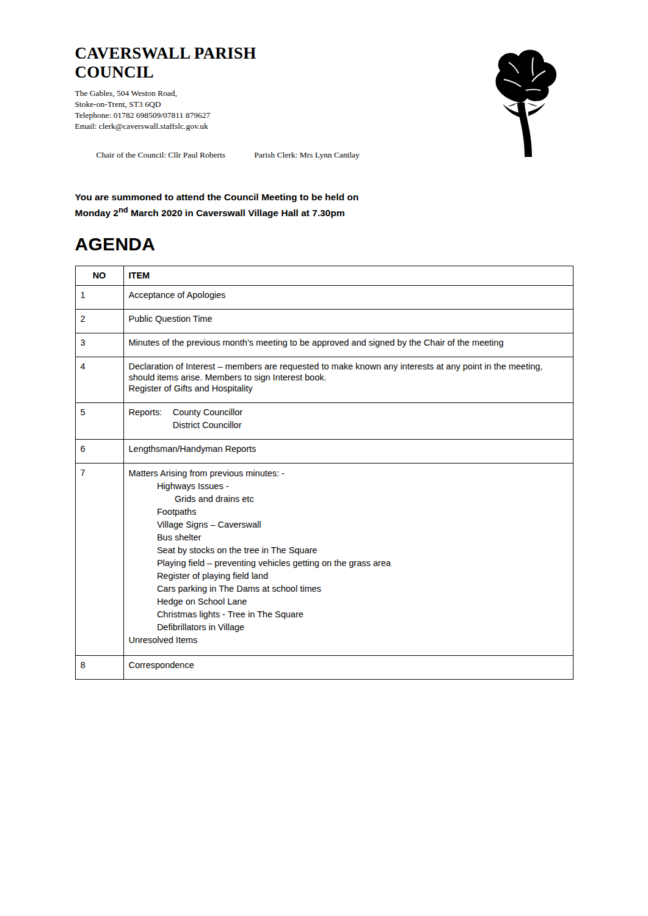CAVERSWALL PARISH
COUNCIL
The Gables, 504 Weston Road,
Stoke-on-Trent, ST3 6QD
Telephone: 01782 698509/07811 879627
Email: clerk@caverswall.staffslc.gov.uk
Chair of the Council: Cllr Paul Roberts Parish Clerk: Mrs Lynn Cantlay
You are summoned to attend the Council Meeting to be held on
Monday 2nd March 2020 in Caverswall Village Hall at 7.30pm
AGENDA
| NO | ITEM |
| --- | --- |
| 1 | Acceptance of Apologies |
| 2 | Public Question Time |
| 3 | Minutes of the previous month’s meeting to be approved and signed by the Chair of the meeting |
| 4 | Declaration of Interest – members are requested to make known any interests at any point in the meeting, should items arise. Members to sign Interest book. Register of Gifts and Hospitality |
| 5 | Reports: County Councillor District Councillor |
| 6 | Lengthsman/Handyman Reports |
| 7 | Matters Arising from previous minutes: - Highways Issues - Grids and drains etc Footpaths Village Signs – Caverswall Bus shelter Seat by stocks on the tree in The Square Playing field – preventing vehicles getting on the grass area Register of playing field land Cars parking in The Dams at school times Hedge on School Lane Christmas lights - Tree in The Square Defibrillators in Village Unresolved Items |
| 8 | Correspondence |